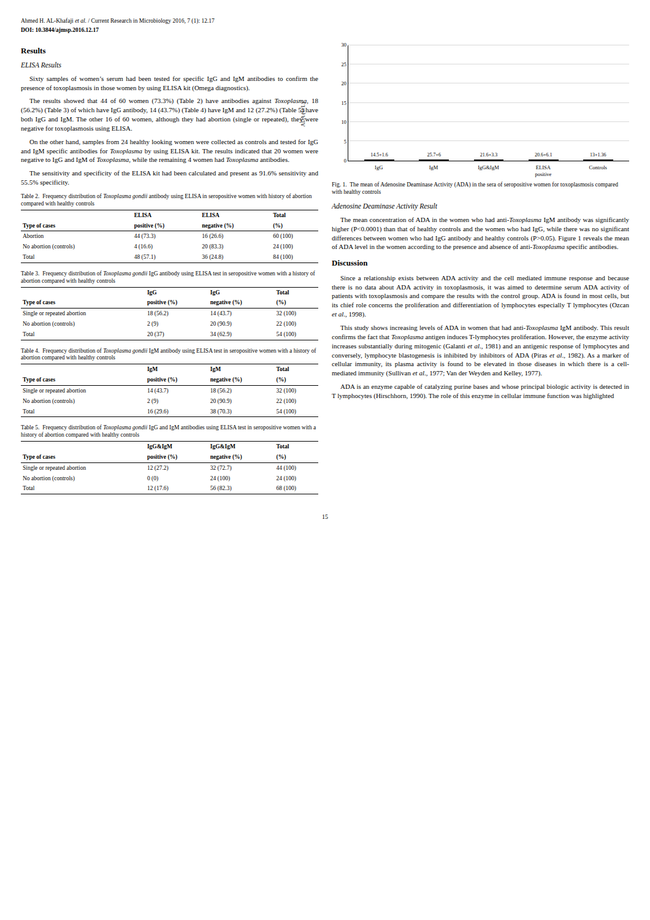Ahmed H. AL-Khafaji et al. / Current Research in Microbiology 2016, 7 (1): 12.17
DOI: 10.3844/ajmsp.2016.12.17
Results
ELISA Results
Sixty samples of women’s serum had been tested for specific IgG and IgM antibodies to confirm the presence of toxoplasmosis in those women by using ELISA kit (Omega diagnostics).
The results showed that 44 of 60 women (73.3%) (Table 2) have antibodies against Toxoplasma, 18 (56.2%) (Table 3) of which have IgG antibody, 14 (43.7%) (Table 4) have IgM and 12 (27.2%) (Table 5) have both IgG and IgM. The other 16 of 60 women, although they had abortion (single or repeated), they were negative for toxoplasmosis using ELISA.
On the other hand, samples from 24 healthy looking women were collected as controls and tested for IgG and IgM specific antibodies for Toxoplasma by using ELISA kit. The results indicated that 20 women were negative to IgG and IgM of Toxoplasma, while the remaining 4 women had Toxoplasma antibodies.
The sensitivity and specificity of the ELISA kit had been calculated and present as 91.6% sensitivity and 55.5% specificity.
Table 2. Frequency distribution of Toxoplasma gondii antibody using ELISA in seropositive women with history of abortion compared with healthy controls
| | ELISA | ELISA | Total |
| --- | --- | --- | --- |
| Type of cases | positive (%) | negative (%) | (%) |
| Abortion | 44 (73.3) | 16 (26.6) | 60 (100) |
| No abortion (controls) | 4 (16.6) | 20 (83.3) | 24 (100) |
| Total | 48 (57.1) | 36 (24.8) | 84 (100) |
Table 3. Frequency distribution of Toxoplasma gondii IgG antibody using ELISA test in seropositive women with a history of abortion compared with healthy controls
| | IgG | IgG | Total |
| --- | --- | --- | --- |
| Type of cases | positive (%) | negative (%) | (%) |
| Single or repeated abortion | 18 (56.2) | 14 (43.7) | 32 (100) |
| No abortion (controls) | 2 (9) | 20 (90.9) | 22 (100) |
| Total | 20 (37) | 34 (62.9) | 54 (100) |
Table 4. Frequency distribution of Toxoplasma gondii IgM antibody using ELISA test in seropositive women with a history of abortion compared with healthy controls
| | IgM | IgM | Total |
| --- | --- | --- | --- |
| Type of cases | positive (%) | negative (%) | (%) |
| Single or repeated abortion | 14 (43.7) | 18 (56.2) | 32 (100) |
| No abortion (controls) | 2 (9) | 20 (90.9) | 22 (100) |
| Total | 16 (29.6) | 38 (70.3) | 54 (100) |
Table 5. Frequency distribution of Toxoplasma gondii IgG and IgM antibodies using ELISA test in seropositive women with a history of abortion compared with healthy controls
| | IgG&IgM | IgG&IgM | Total |
| --- | --- | --- | --- |
| Type of cases | positive (%) | negative (%) | (%) |
| Single or repeated abortion | 12 (27.2) | 32 (72.7) | 44 (100) |
| No abortion (controls) | 0 (0) | 24 (100) | 24 (100) |
| Total | 12 (17.6) | 56 (82.3) | 68 (100) |
ADA (U/L)
30 25 20 15 10 5 0
14.5+1.6
25.7+6
21.6+3.3
20.6+6.1
13+1.36
IgG IgM IgG&IgM ELISA
positive Controls
Fig. 1. The mean of Adenosine Deaminase Activity (ADA) in the sera of seropositive women for toxoplasmosis compared with healthy controls
Adenosine Deaminase Activity Result
The mean concentration of ADA in the women who had anti-Toxoplasma IgM antibody was significantly higher (P<0.0001) than that of healthy controls and the women who had IgG, while there was no significant differences between women who had IgG antibody and healthy controls (P>0.05). Figure 1 reveals the mean of ADA level in the women according to the presence and absence of anti-Toxoplasma specific antibodies.
Discussion
Since a relationship exists between ADA activity and the cell mediated immune response and because there is no data about ADA activity in toxoplasmosis, it was aimed to determine serum ADA activity of patients with toxoplasmosis and compare the results with the control group. ADA is found in most cells, but its chief role concerns the proliferation and differentiation of lymphocytes especially T lymphocytes (Ozcan et al., 1998).
This study shows increasing levels of ADA in women that had anti-Toxoplasma IgM antibody. This result confirms the fact that Toxoplasma antigen induces T-lymphocytes proliferation. However, the enzyme activity increases substantially during mitogenic (Galanti et al., 1981) and an antigenic response of lymphocytes and conversely, lymphocyte blastogenesis is inhibited by inhibitors of ADA (Piras et al., 1982). As a marker of cellular immunity, its plasma activity is found to be elevated in those diseases in which there is a cell-mediated immunity (Sullivan et al., 1977; Van der Weyden and Kelley, 1977).
ADA is an enzyme capable of catalyzing purine bases and whose principal biologic activity is detected in T lymphocytes (Hirschhorn, 1990). The role of this enzyme in cellular immune function was highlighted
15